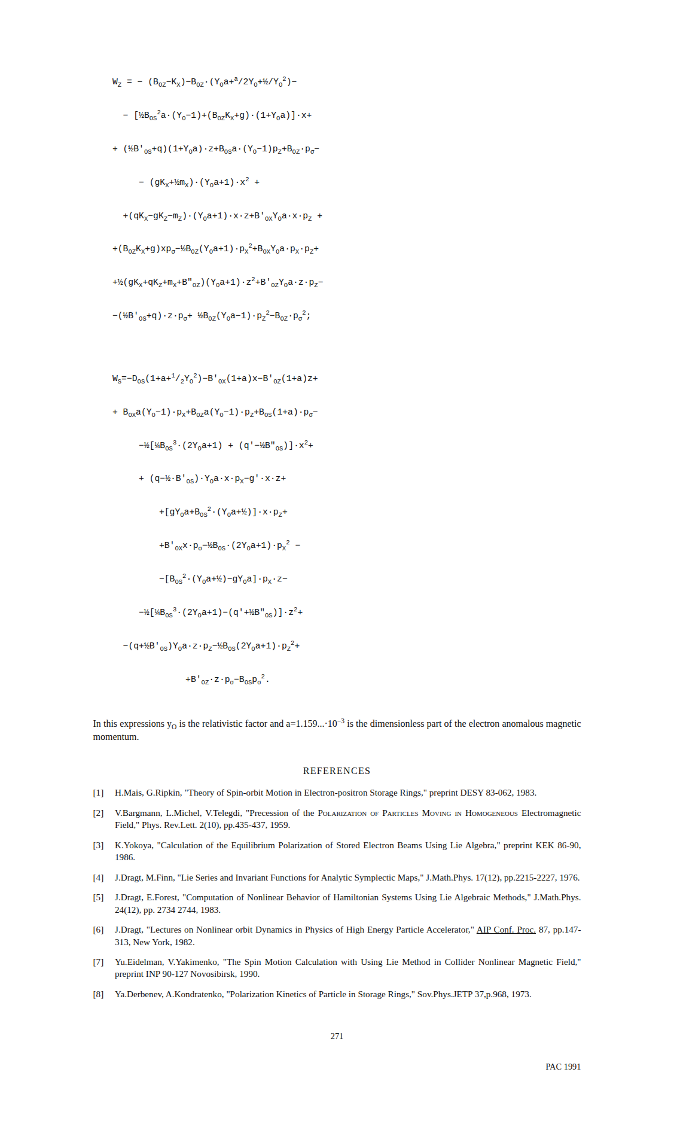WZ = − (BOZ−KX)−BOZ·(YOa+a/2YO+½/YO2)− − [½BOS2a·(YO−1)+(BOZKX+g)·(1+YOa)]·x+ + (½B'OS+q)(1+YOa)·z+BOSa·(YO−1)pZ+BOZ·pσ− − (gKX+½mX)·(YOa+1)·x2 + +(qKX−gKZ−mZ)·(YOa+1)·x·z+B'OXYOa·x·pZ + +(BOZKX+g)xpσ−½BOZ(YOa+1)·pX2+BOXYOa·pX·pZ+ +½(gKX+qKZ+mX+B"OZ)(YOa+1)·z2+B'OZYOa·z·pZ− −(½B'OS+q)·z·pσ+ ½BOZ(YOa−1)·pZ2−BOZ·pσ2;
WS=−DOS(1+a+1/2YO2)−B'OX(1+a)x−B'OZ(1+a)z+ + BOXa(YO−1)·pX+BOZa(YO−1)·pZ+BOS(1+a)·pσ− −½[¼BOS3·(2YOa+1) + (q'−½B"OS)]·x2+ + (q−½·B'OS)·YOa·x·pX−g'·x·z+ +[gYOa+BOS2·(YOa+½)]·x·pZ+ +B'OXx·pσ−½BOS·(2YOa+1)·pX2 − −[BOS2·(YOa+½)−gYOa]·pX·z− −½[¼BOS3·(2YOa+1)−(q'+½B"OS)]·z2+ −(q+½B'OS)YOa·z·pZ−½BOS(2YOa+1)·pZ2+ +B'OZ·z·pσ−BOSpσ2.
In this expressions yO is the relativistic factor and a=1.159...·10−3 is the dimensionless part of the electron anomalous magnetic momentum.
REFERENCES
[1] H.Mais, G.Ripkin, "Theory of Spin-orbit Motion in Electron-positron Storage Rings," preprint DESY 83-062, 1983.
[2] V.Bargmann, L.Michel, V.Telegdi, "Precession of the Polarization of Particles Moving in Homogeneous Electromagnetic Field," Phys. Rev.Lett. 2(10), pp.435-437, 1959.
[3] K.Yokoya, "Calculation of the Equilibrium Polarization of Stored Electron Beams Using Lie Algebra," preprint KEK 86-90, 1986.
[4] J.Dragt, M.Finn, "Lie Series and Invariant Functions for Analytic Symplectic Maps," J.Math.Phys. 17(12), pp.2215-2227, 1976.
[5] J.Dragt, E.Forest, "Computation of Nonlinear Behavior of Hamiltonian Systems Using Lie Algebraic Methods," J.Math.Phys. 24(12), pp. 2734 2744, 1983.
[6] J.Dragt, "Lectures on Nonlinear orbit Dynamics in Physics of High Energy Particle Accelerator," AIP Conf. Proc. 87, pp.147-313, New York, 1982.
[7] Yu.Eidelman, V.Yakimenko, "The Spin Motion Calculation with Using Lie Method in Collider Nonlinear Magnetic Field," preprint INP 90-127 Novosibirsk, 1990.
[8] Ya.Derbenev, A.Kondratenko, "Polarization Kinetics of Particle in Storage Rings," Sov.Phys.JETP 37,p.968, 1973.
271
PAC 1991